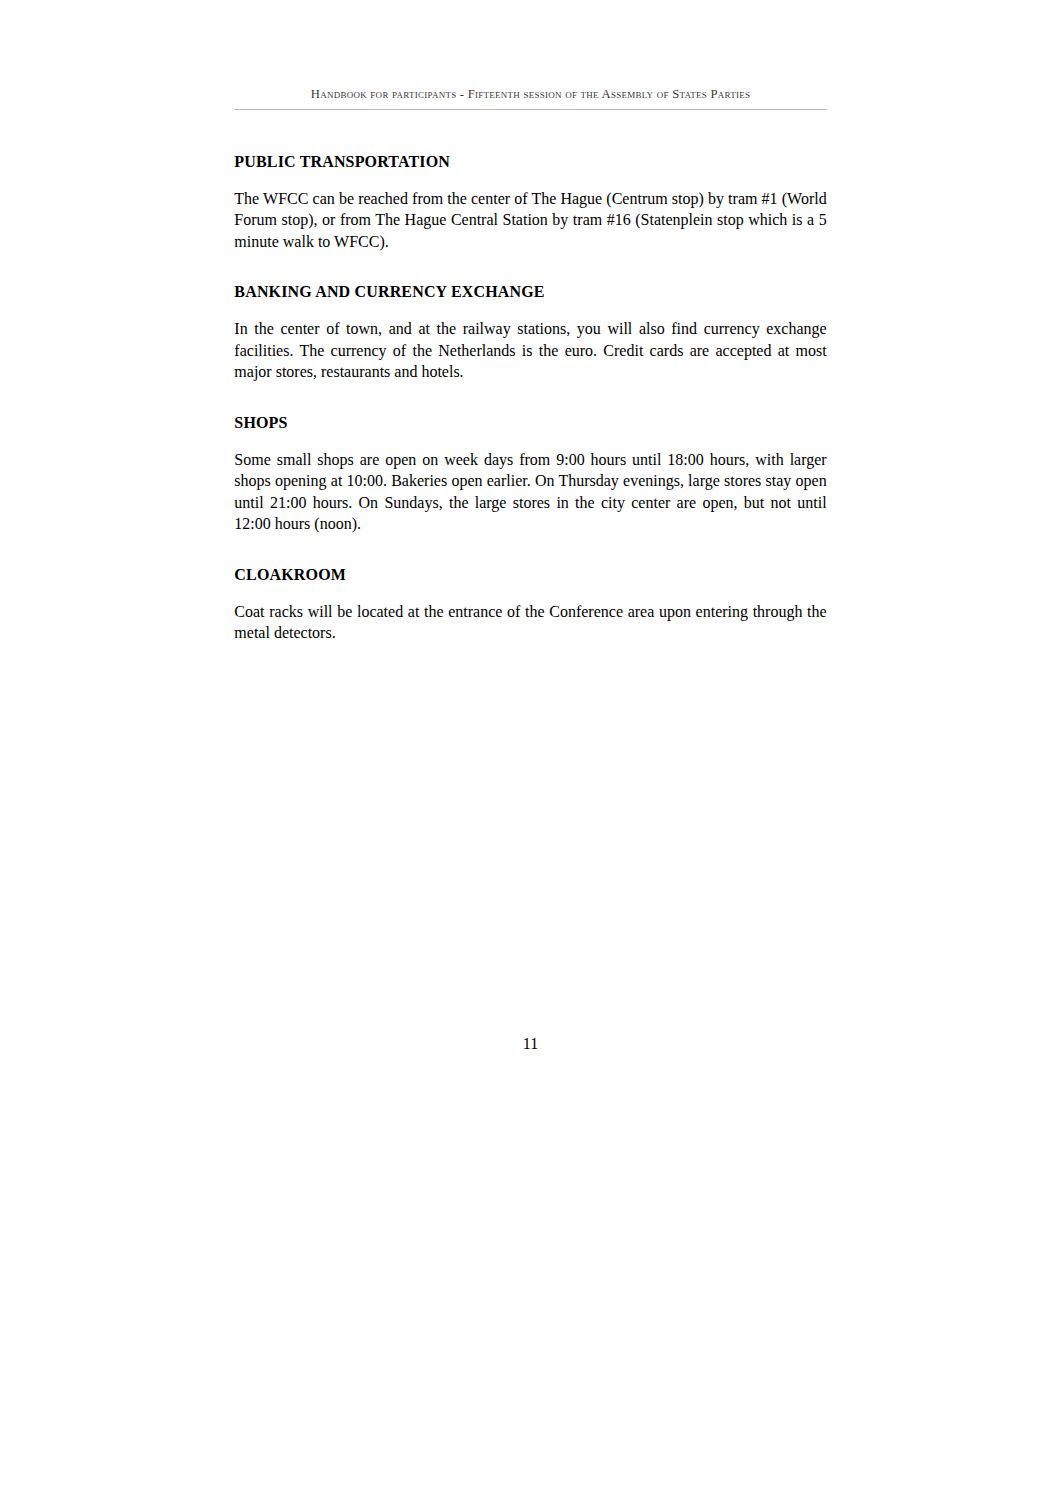Handbook for participants - Fifteenth session of the Assembly of States Parties
PUBLIC TRANSPORTATION
The WFCC can be reached from the center of The Hague (Centrum stop) by tram #1 (World Forum stop), or from The Hague Central Station by tram #16 (Statenplein stop which is a 5 minute walk to WFCC).
BANKING AND CURRENCY EXCHANGE
In the center of town, and at the railway stations, you will also find currency exchange facilities. The currency of the Netherlands is the euro. Credit cards are accepted at most major stores, restaurants and hotels.
SHOPS
Some small shops are open on week days from 9:00 hours until 18:00 hours, with larger shops opening at 10:00. Bakeries open earlier. On Thursday evenings, large stores stay open until 21:00 hours. On Sundays, the large stores in the city center are open, but not until 12:00 hours (noon).
CLOAKROOM
Coat racks will be located at the entrance of the Conference area upon entering through the metal detectors.
11